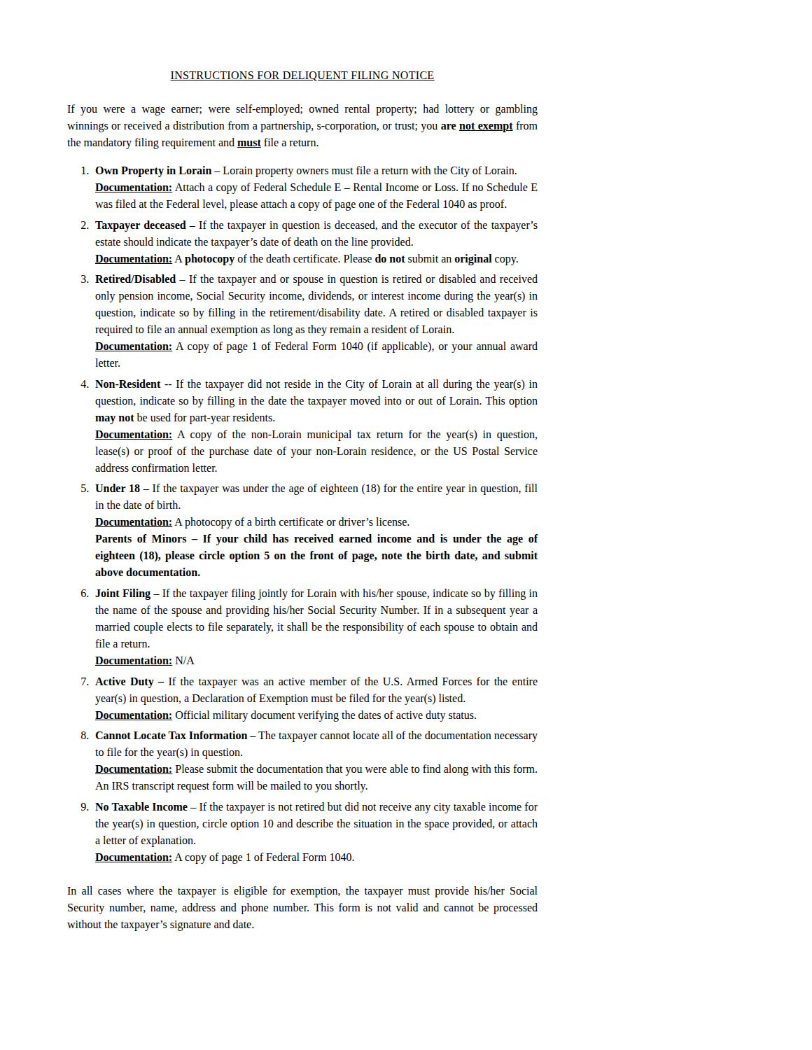INSTRUCTIONS FOR DELIQUENT FILING NOTICE
If you were a wage earner; were self-employed; owned rental property; had lottery or gambling winnings or received a distribution from a partnership, s-corporation, or trust; you are not exempt from the mandatory filing requirement and must file a return.
Own Property in Lorain – Lorain property owners must file a return with the City of Lorain.
Documentation: Attach a copy of Federal Schedule E – Rental Income or Loss. If no Schedule E was filed at the Federal level, please attach a copy of page one of the Federal 1040 as proof.
Taxpayer deceased – If the taxpayer in question is deceased, and the executor of the taxpayer’s estate should indicate the taxpayer’s date of death on the line provided.
Documentation: A photocopy of the death certificate. Please do not submit an original copy.
Retired/Disabled – If the taxpayer and or spouse in question is retired or disabled and received only pension income, Social Security income, dividends, or interest income during the year(s) in question, indicate so by filling in the retirement/disability date. A retired or disabled taxpayer is required to file an annual exemption as long as they remain a resident of Lorain.
Documentation: A copy of page 1 of Federal Form 1040 (if applicable), or your annual award letter.
Non-Resident -- If the taxpayer did not reside in the City of Lorain at all during the year(s) in question, indicate so by filling in the date the taxpayer moved into or out of Lorain. This option may not be used for part-year residents.
Documentation: A copy of the non-Lorain municipal tax return for the year(s) in question, lease(s) or proof of the purchase date of your non-Lorain residence, or the US Postal Service address confirmation letter.
Under 18 – If the taxpayer was under the age of eighteen (18) for the entire year in question, fill in the date of birth.
Documentation: A photocopy of a birth certificate or driver’s license.
Parents of Minors – If your child has received earned income and is under the age of eighteen (18), please circle option 5 on the front of page, note the birth date, and submit above documentation.
Joint Filing – If the taxpayer filing jointly for Lorain with his/her spouse, indicate so by filling in the name of the spouse and providing his/her Social Security Number. If in a subsequent year a married couple elects to file separately, it shall be the responsibility of each spouse to obtain and file a return.
Documentation: N/A
Active Duty – If the taxpayer was an active member of the U.S. Armed Forces for the entire year(s) in question, a Declaration of Exemption must be filed for the year(s) listed.
Documentation: Official military document verifying the dates of active duty status.
Cannot Locate Tax Information – The taxpayer cannot locate all of the documentation necessary to file for the year(s) in question.
Documentation: Please submit the documentation that you were able to find along with this form. An IRS transcript request form will be mailed to you shortly.
No Taxable Income – If the taxpayer is not retired but did not receive any city taxable income for the year(s) in question, circle option 10 and describe the situation in the space provided, or attach a letter of explanation.
Documentation: A copy of page 1 of Federal Form 1040.
In all cases where the taxpayer is eligible for exemption, the taxpayer must provide his/her Social Security number, name, address and phone number. This form is not valid and cannot be processed without the taxpayer’s signature and date.